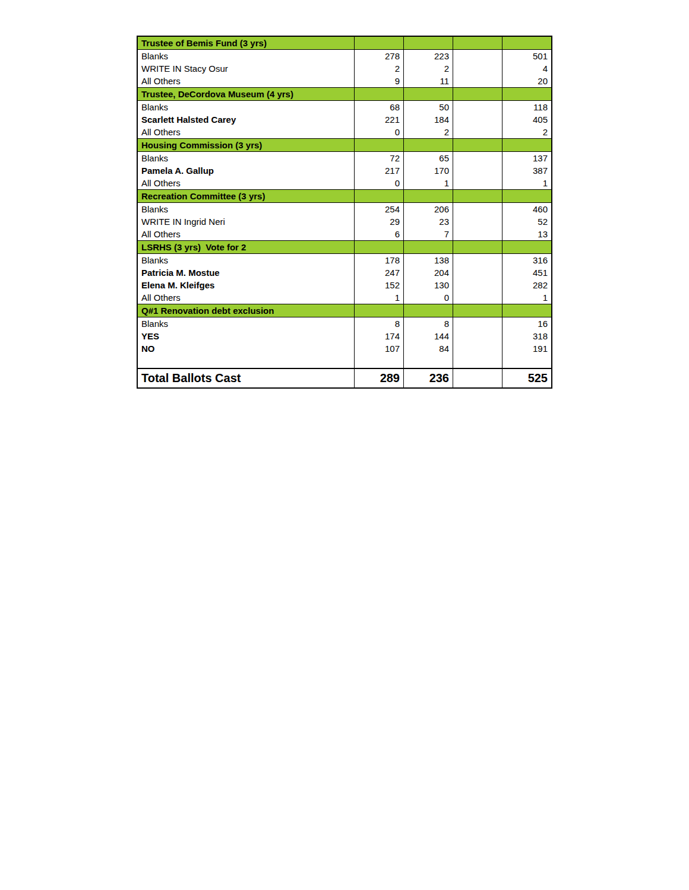| Trustee of Bemis Fund (3 yrs) | | | | |
| Blanks | 278 | 223 | | 501 |
| WRITE IN Stacy Osur | 2 | 2 | | 4 |
| All Others | 9 | 11 | | 20 |
| Trustee, DeCordova Museum (4 yrs) | | | | |
| Blanks | 68 | 50 | | 118 |
| Scarlett Halsted Carey | 221 | 184 | | 405 |
| All Others | 0 | 2 | | 2 |
| Housing Commission (3 yrs) | | | | |
| Blanks | 72 | 65 | | 137 |
| Pamela A. Gallup | 217 | 170 | | 387 |
| All Others | 0 | 1 | | 1 |
| Recreation Committee (3 yrs) | | | | |
| Blanks | 254 | 206 | | 460 |
| WRITE IN Ingrid Neri | 29 | 23 | | 52 |
| All Others | 6 | 7 | | 13 |
| LSRHS (3 yrs) Vote for 2 | | | | |
| Blanks | 178 | 138 | | 316 |
| Patricia M. Mostue | 247 | 204 | | 451 |
| Elena M. Kleifges | 152 | 130 | | 282 |
| All Others | 1 | 0 | | 1 |
| Q#1 Renovation debt exclusion | | | | |
| Blanks | 8 | 8 | | 16 |
| YES | 174 | 144 | | 318 |
| NO | 107 | 84 | | 191 |
| Total Ballots Cast | 289 | 236 | | 525 |